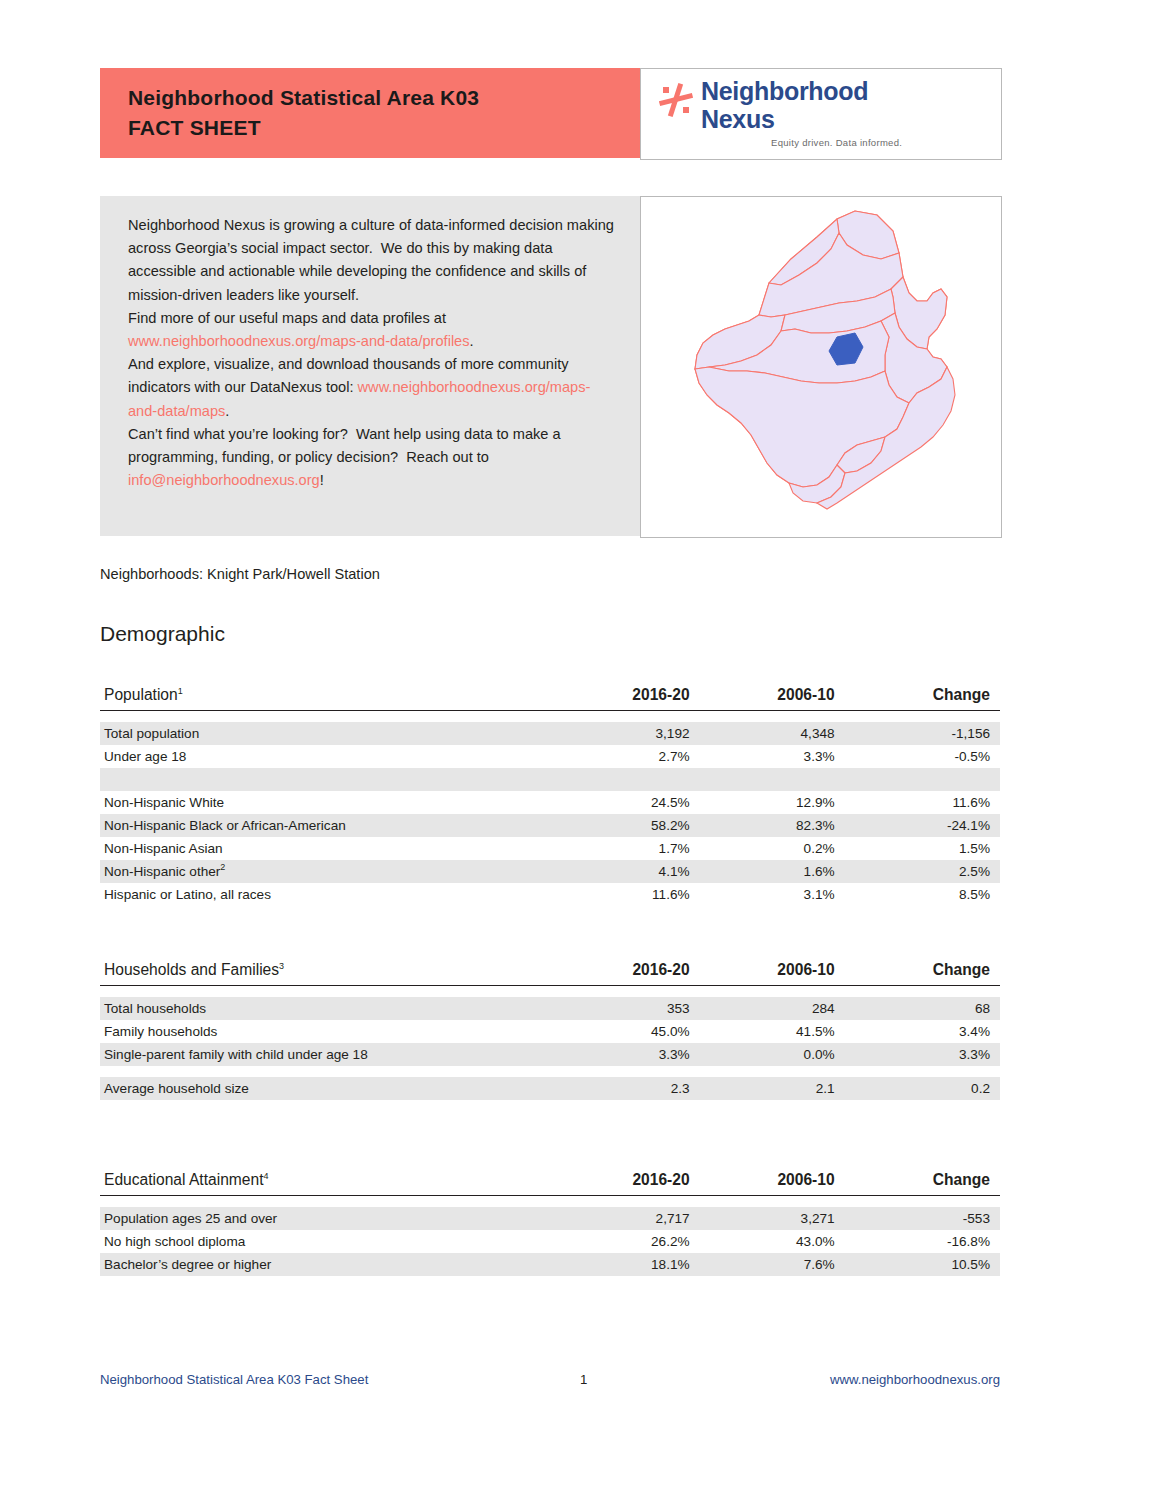Neighborhood Statistical Area K03
FACT SHEET
Neighborhood
Nexus
Equity driven. Data informed.
Neighborhood Nexus is growing a culture of data-informed decision making across Georgia’s social impact sector. We do this by making data accessible and actionable while developing the confidence and skills of mission-driven leaders like yourself.
Find more of our useful maps and data profiles at www.neighborhoodnexus.org/maps-and-data/profiles.
And explore, visualize, and download thousands of more community indicators with our DataNexus tool: www.neighborhoodnexus.org/maps-and-data/maps.
Can’t find what you’re looking for? Want help using data to make a programming, funding, or policy decision? Reach out to info@neighborhoodnexus.org!
Neighborhoods: Knight Park/Howell Station
Demographic
| Population 1 | 2016-20 | 2006-10 | Change |
| Total population | 3,192 | 4,348 | -1,156 |
| Under age 18 | 2.7% | 3.3% | -0.5% |
| Non-Hispanic White | 24.5% | 12.9% | 11.6% |
| Non-Hispanic Black or African-American | 58.2% | 82.3% | -24.1% |
| Non-Hispanic Asian | 1.7% | 0.2% | 1.5% |
| Non-Hispanic other 2 | 4.1% | 1.6% | 2.5% |
| Hispanic or Latino, all races | 11.6% | 3.1% | 8.5% |
| Households and Families 3 | 2016-20 | 2006-10 | Change |
| Total households | 353 | 284 | 68 |
| Family households | 45.0% | 41.5% | 3.4% |
| Single-parent family with child under age 18 | 3.3% | 0.0% | 3.3% |
| Average household size | 2.3 | 2.1 | 0.2 |
| Educational Attainment 4 | 2016-20 | 2006-10 | Change |
| Population ages 25 and over | 2,717 | 3,271 | -553 |
| No high school diploma | 26.2% | 43.0% | -16.8% |
| Bachelor’s degree or higher | 18.1% | 7.6% | 10.5% |
Neighborhood Statistical Area K03 Fact Sheet
1
www.neighborhoodnexus.org